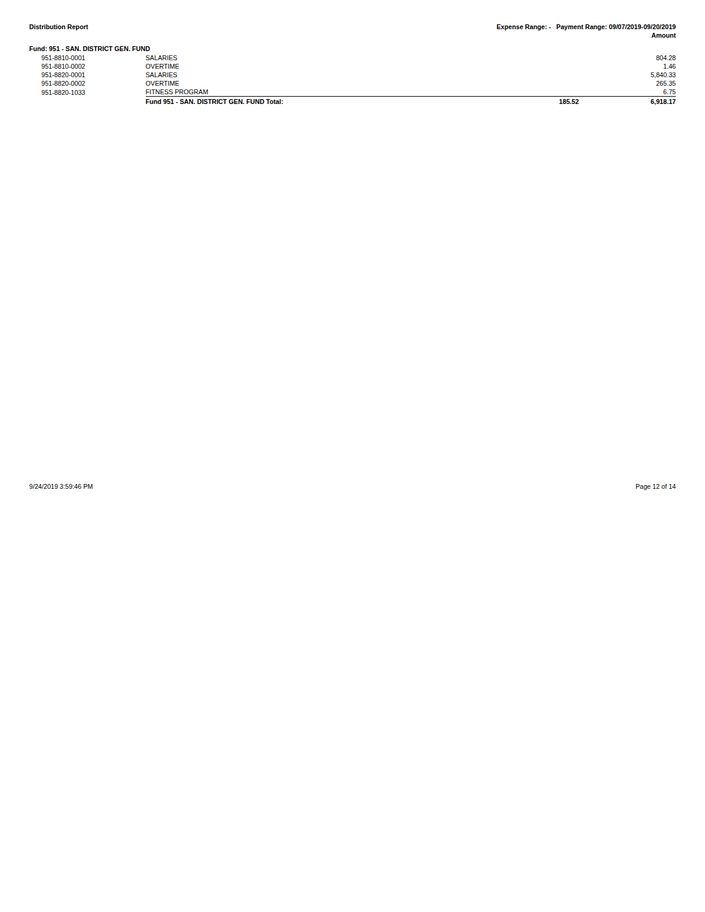Distribution Report Expense Range: - Payment Range: 09/07/2019-09/20/2019
Amount
Fund: 951 - SAN. DISTRICT GEN. FUND
| 951-8810-0001 | SALARIES | | 804.28 |
| 951-8810-0002 | OVERTIME | | 1.46 |
| 951-8820-0001 | SALARIES | | 5,840.33 |
| 951-8820-0002 | OVERTIME | | 265.35 |
| 951-8820-1033 | FITNESS PROGRAM | | 6.75 |
| | Fund 951 - SAN. DISTRICT GEN. FUND Total: | 185.52 | 6,918.17 |
9/24/2019 3:59:46 PM Page 12 of 14